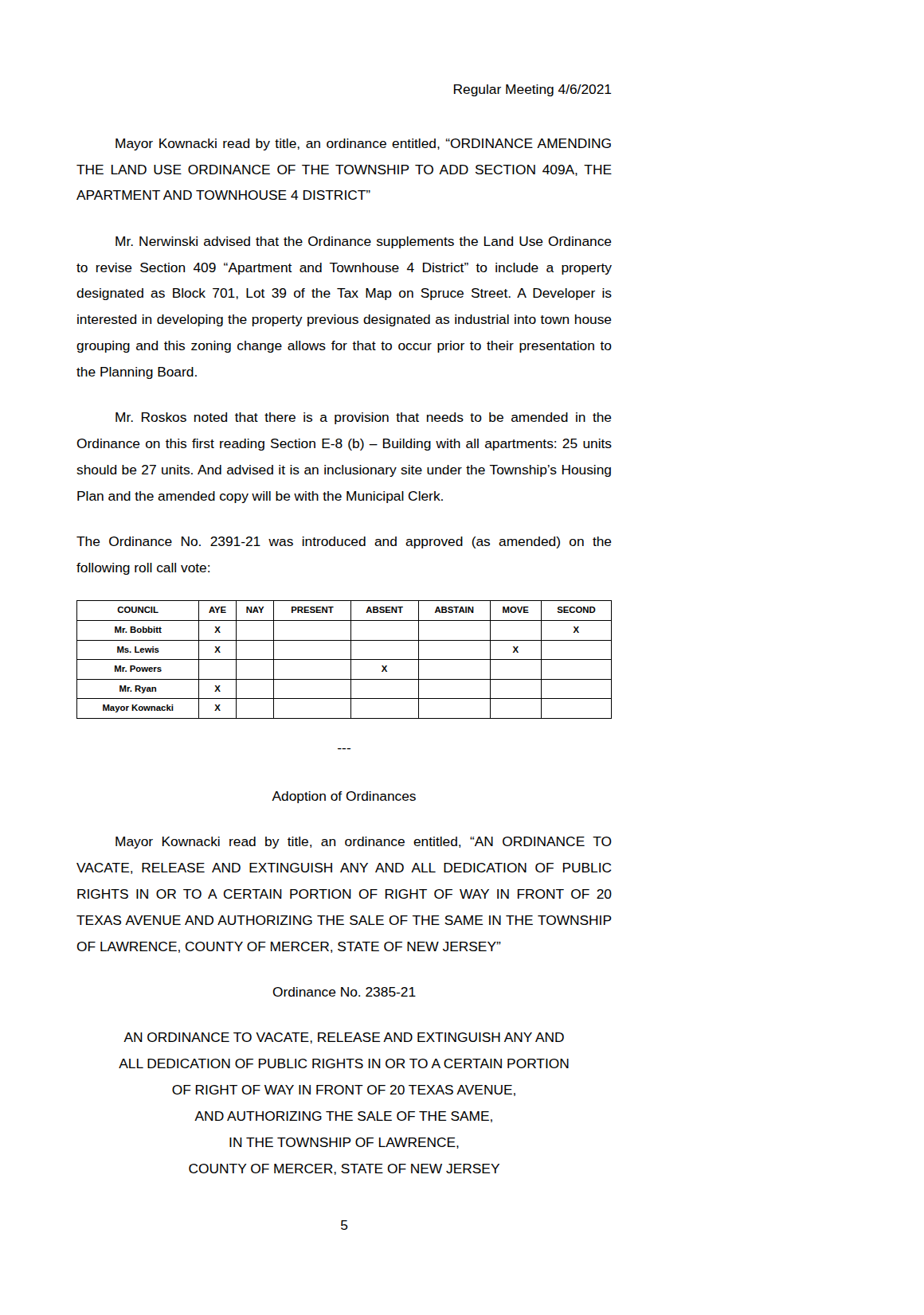Regular Meeting 4/6/2021
Mayor Kownacki read by title, an ordinance entitled, “ORDINANCE AMENDING THE LAND USE ORDINANCE OF THE TOWNSHIP TO ADD SECTION 409A, THE APARTMENT AND TOWNHOUSE 4 DISTRICT”
Mr. Nerwinski advised that the Ordinance supplements the Land Use Ordinance to revise Section 409 “Apartment and Townhouse 4 District” to include a property designated as Block 701, Lot 39 of the Tax Map on Spruce Street. A Developer is interested in developing the property previous designated as industrial into town house grouping and this zoning change allows for that to occur prior to their presentation to the Planning Board.
Mr. Roskos noted that there is a provision that needs to be amended in the Ordinance on this first reading Section E-8 (b) – Building with all apartments: 25 units should be 27 units. And advised it is an inclusionary site under the Township’s Housing Plan and the amended copy will be with the Municipal Clerk.
The Ordinance No. 2391-21 was introduced and approved (as amended) on the following roll call vote:
| COUNCIL | AYE | NAY | PRESENT | ABSENT | ABSTAIN | MOVE | SECOND |
| --- | --- | --- | --- | --- | --- | --- | --- |
| Mr. Bobbitt | X | | | | | | X |
| Ms. Lewis | X | | | | | X | |
| Mr. Powers | | | | X | | | |
| Mr. Ryan | X | | | | | | |
| Mayor Kownacki | X | | | | | | |
---
Adoption of Ordinances
Mayor Kownacki read by title, an ordinance entitled, “AN ORDINANCE TO VACATE, RELEASE AND EXTINGUISH ANY AND ALL DEDICATION OF PUBLIC RIGHTS IN OR TO A CERTAIN PORTION OF RIGHT OF WAY IN FRONT OF 20 TEXAS AVENUE AND AUTHORIZING THE SALE OF THE SAME IN THE TOWNSHIP OF LAWRENCE, COUNTY OF MERCER, STATE OF NEW JERSEY”
Ordinance No. 2385-21
AN ORDINANCE TO VACATE, RELEASE AND EXTINGUISH ANY AND
ALL DEDICATION OF PUBLIC RIGHTS IN OR TO A CERTAIN PORTION
OF RIGHT OF WAY IN FRONT OF 20 TEXAS AVENUE,
AND AUTHORIZING THE SALE OF THE SAME,
IN THE TOWNSHIP OF LAWRENCE,
COUNTY OF MERCER, STATE OF NEW JERSEY
5